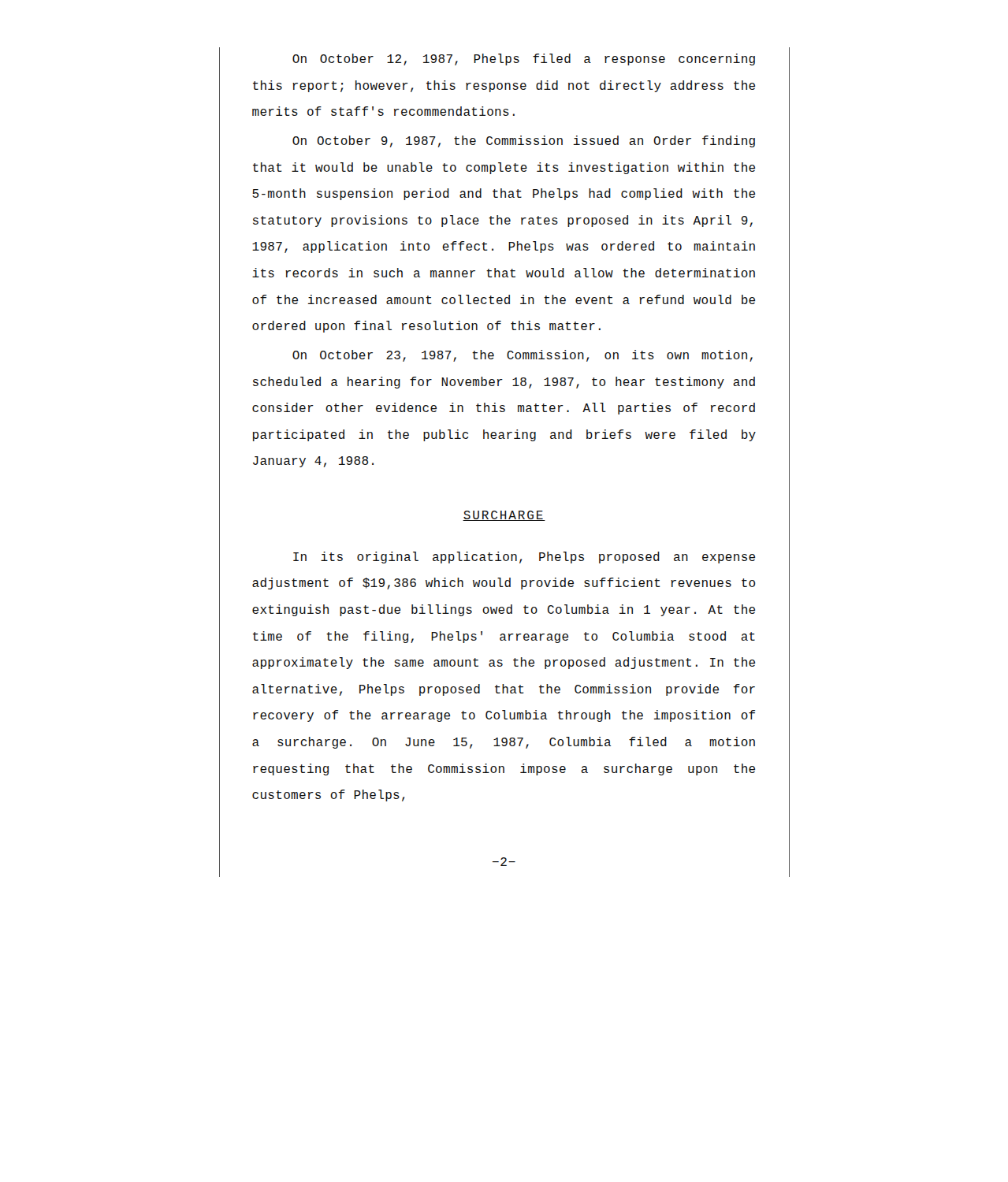On October 12, 1987, Phelps filed a response concerning this report; however, this response did not directly address the merits of staff's recommendations.
On October 9, 1987, the Commission issued an Order finding that it would be unable to complete its investigation within the 5-month suspension period and that Phelps had complied with the statutory provisions to place the rates proposed in its April 9, 1987, application into effect. Phelps was ordered to maintain its records in such a manner that would allow the determination of the increased amount collected in the event a refund would be ordered upon final resolution of this matter.
On October 23, 1987, the Commission, on its own motion, scheduled a hearing for November 18, 1987, to hear testimony and consider other evidence in this matter. All parties of record participated in the public hearing and briefs were filed by January 4, 1988.
SURCHARGE
In its original application, Phelps proposed an expense adjustment of $19,386 which would provide sufficient revenues to extinguish past-due billings owed to Columbia in 1 year. At the time of the filing, Phelps' arrearage to Columbia stood at approximately the same amount as the proposed adjustment. In the alternative, Phelps proposed that the Commission provide for recovery of the arrearage to Columbia through the imposition of a surcharge. On June 15, 1987, Columbia filed a motion requesting that the Commission impose a surcharge upon the customers of Phelps,
−2−